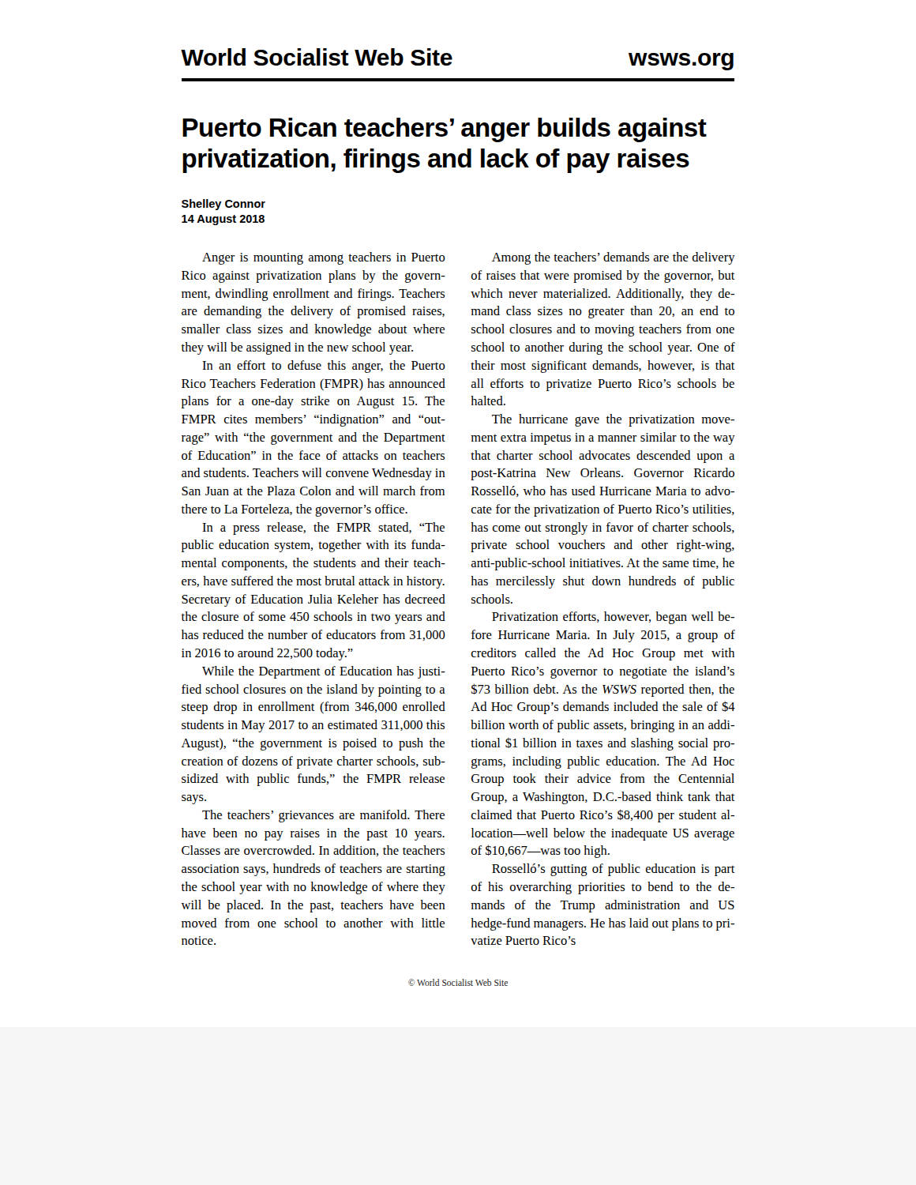World Socialist Web Site wsws.org
Puerto Rican teachers’ anger builds against privatization, firings and lack of pay raises
Shelley Connor 14 August 2018
Anger is mounting among teachers in Puerto Rico against privatization plans by the government, dwindling enrollment and firings. Teachers are demanding the delivery of promised raises, smaller class sizes and knowledge about where they will be assigned in the new school year.
In an effort to defuse this anger, the Puerto Rico Teachers Federation (FMPR) has announced plans for a one-day strike on August 15. The FMPR cites members’ “indignation” and “outrage” with “the government and the Department of Education” in the face of attacks on teachers and students. Teachers will convene Wednesday in San Juan at the Plaza Colon and will march from there to La Forteleza, the governor’s office.
In a press release, the FMPR stated, “The public education system, together with its fundamental components, the students and their teachers, have suffered the most brutal attack in history. Secretary of Education Julia Keleher has decreed the closure of some 450 schools in two years and has reduced the number of educators from 31,000 in 2016 to around 22,500 today.”
While the Department of Education has justified school closures on the island by pointing to a steep drop in enrollment (from 346,000 enrolled students in May 2017 to an estimated 311,000 this August), “the government is poised to push the creation of dozens of private charter schools, subsidized with public funds,” the FMPR release says.
The teachers’ grievances are manifold. There have been no pay raises in the past 10 years. Classes are overcrowded. In addition, the teachers association says, hundreds of teachers are starting the school year with no knowledge of where they will be placed. In the past, teachers have been moved from one school to another with little notice.
Among the teachers’ demands are the delivery of raises that were promised by the governor, but which never materialized. Additionally, they demand class sizes no greater than 20, an end to school closures and to moving teachers from one school to another during the school year. One of their most significant demands, however, is that all efforts to privatize Puerto Rico’s schools be halted.
The hurricane gave the privatization movement extra impetus in a manner similar to the way that charter school advocates descended upon a post-Katrina New Orleans. Governor Ricardo Rosselló, who has used Hurricane Maria to advocate for the privatization of Puerto Rico’s utilities, has come out strongly in favor of charter schools, private school vouchers and other right-wing, anti-public-school initiatives. At the same time, he has mercilessly shut down hundreds of public schools.
Privatization efforts, however, began well before Hurricane Maria. In July 2015, a group of creditors called the Ad Hoc Group met with Puerto Rico’s governor to negotiate the island’s $73 billion debt. As the WSWS reported then, the Ad Hoc Group’s demands included the sale of $4 billion worth of public assets, bringing in an additional $1 billion in taxes and slashing social programs, including public education. The Ad Hoc Group took their advice from the Centennial Group, a Washington, D.C.-based think tank that claimed that Puerto Rico’s $8,400 per student allocation—well below the inadequate US average of $10,667—was too high.
Rosselló’s gutting of public education is part of his overarching priorities to bend to the demands of the Trump administration and US hedge-fund managers. He has laid out plans to privatize Puerto Rico’s
© World Socialist Web Site